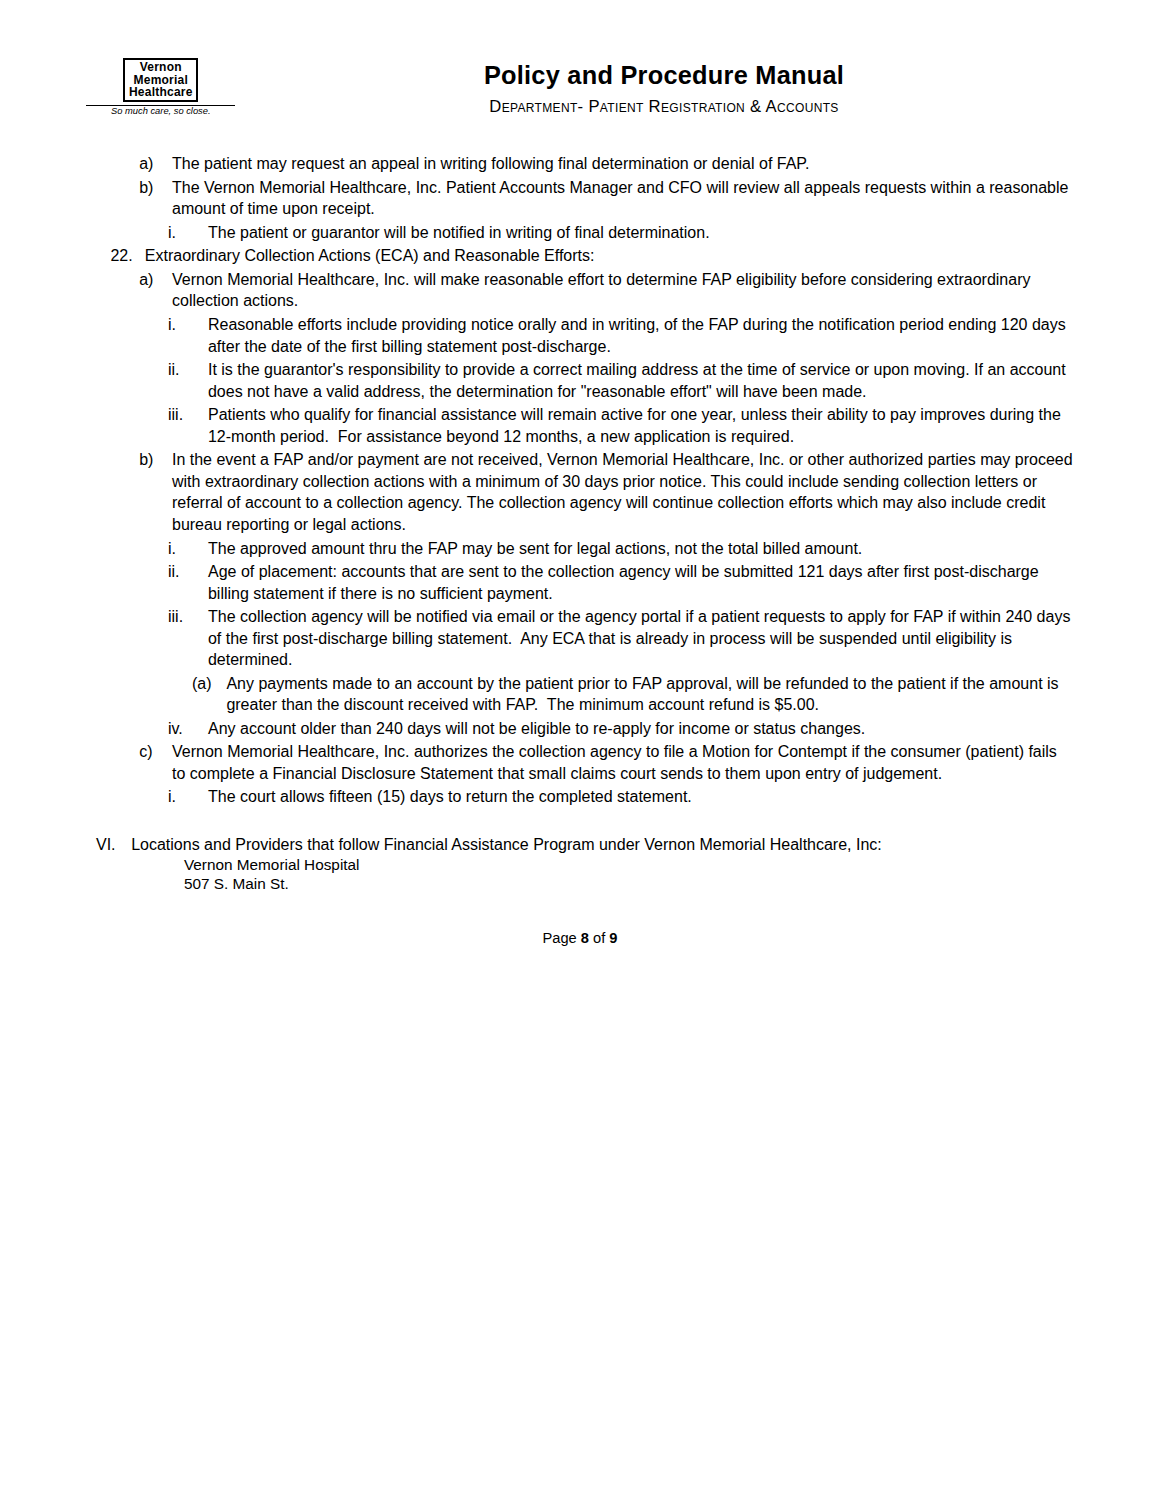Vernon
Memorial
Healthcare
So much care, so close.
Policy and Procedure Manual
Department- Patient Registration & Accounts
a) The patient may request an appeal in writing following final determination or denial of FAP.
b) The Vernon Memorial Healthcare, Inc. Patient Accounts Manager and CFO will review all appeals requests within a reasonable amount of time upon receipt.
i. The patient or guarantor will be notified in writing of final determination.
22. Extraordinary Collection Actions (ECA) and Reasonable Efforts:
a) Vernon Memorial Healthcare, Inc. will make reasonable effort to determine FAP eligibility before considering extraordinary collection actions.
i. Reasonable efforts include providing notice orally and in writing, of the FAP during the notification period ending 120 days after the date of the first billing statement post-discharge.
ii. It is the guarantor's responsibility to provide a correct mailing address at the time of service or upon moving. If an account does not have a valid address, the determination for "reasonable effort" will have been made.
iii. Patients who qualify for financial assistance will remain active for one year, unless their ability to pay improves during the 12-month period. For assistance beyond 12 months, a new application is required.
b) In the event a FAP and/or payment are not received, Vernon Memorial Healthcare, Inc. or other authorized parties may proceed with extraordinary collection actions with a minimum of 30 days prior notice. This could include sending collection letters or referral of account to a collection agency. The collection agency will continue collection efforts which may also include credit bureau reporting or legal actions.
i. The approved amount thru the FAP may be sent for legal actions, not the total billed amount.
ii. Age of placement: accounts that are sent to the collection agency will be submitted 121 days after first post-discharge billing statement if there is no sufficient payment.
iii. The collection agency will be notified via email or the agency portal if a patient requests to apply for FAP if within 240 days of the first post-discharge billing statement. Any ECA that is already in process will be suspended until eligibility is determined.
(a) Any payments made to an account by the patient prior to FAP approval, will be refunded to the patient if the amount is greater than the discount received with FAP. The minimum account refund is $5.00.
iv. Any account older than 240 days will not be eligible to re-apply for income or status changes.
c) Vernon Memorial Healthcare, Inc. authorizes the collection agency to file a Motion for Contempt if the consumer (patient) fails to complete a Financial Disclosure Statement that small claims court sends to them upon entry of judgement.
i. The court allows fifteen (15) days to return the completed statement.
VI.
Locations and Providers that follow Financial Assistance Program under Vernon Memorial Healthcare, Inc:
Vernon Memorial Hospital
507 S. Main St.
Page 8 of 9